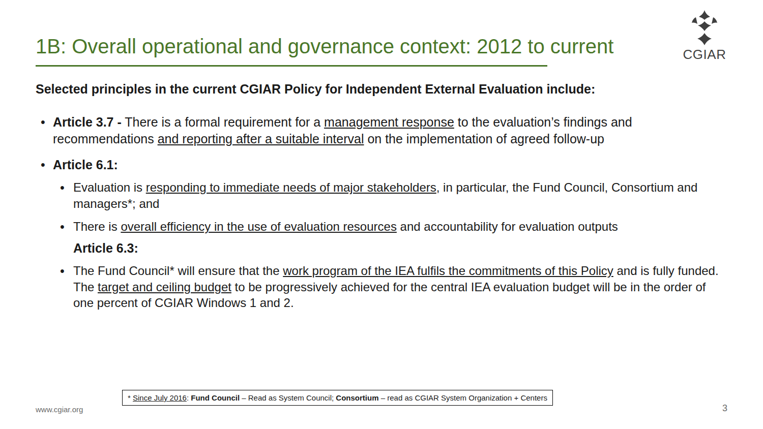CGIAR
1B: Overall operational and governance context: 2012 to current
Selected principles in the current CGIAR Policy for Independent External Evaluation include:
Article 3.7 - There is a formal requirement for a management response to the evaluation’s findings and recommendations and reporting after a suitable interval on the implementation of agreed follow-up
Article 6.1:
Evaluation is responding to immediate needs of major stakeholders, in particular, the Fund Council, Consortium and managers*; and
There is overall efficiency in the use of evaluation resources and accountability for evaluation outputs
Article 6.3:
The Fund Council* will ensure that the work program of the IEA fulfils the commitments of this Policy and is fully funded. The target and ceiling budget to be progressively achieved for the central IEA evaluation budget will be in the order of one percent of CGIAR Windows 1 and 2.
* Since July 2016: Fund Council – Read as System Council; Consortium – read as CGIAR System Organization + Centers
www.cgiar.org
3